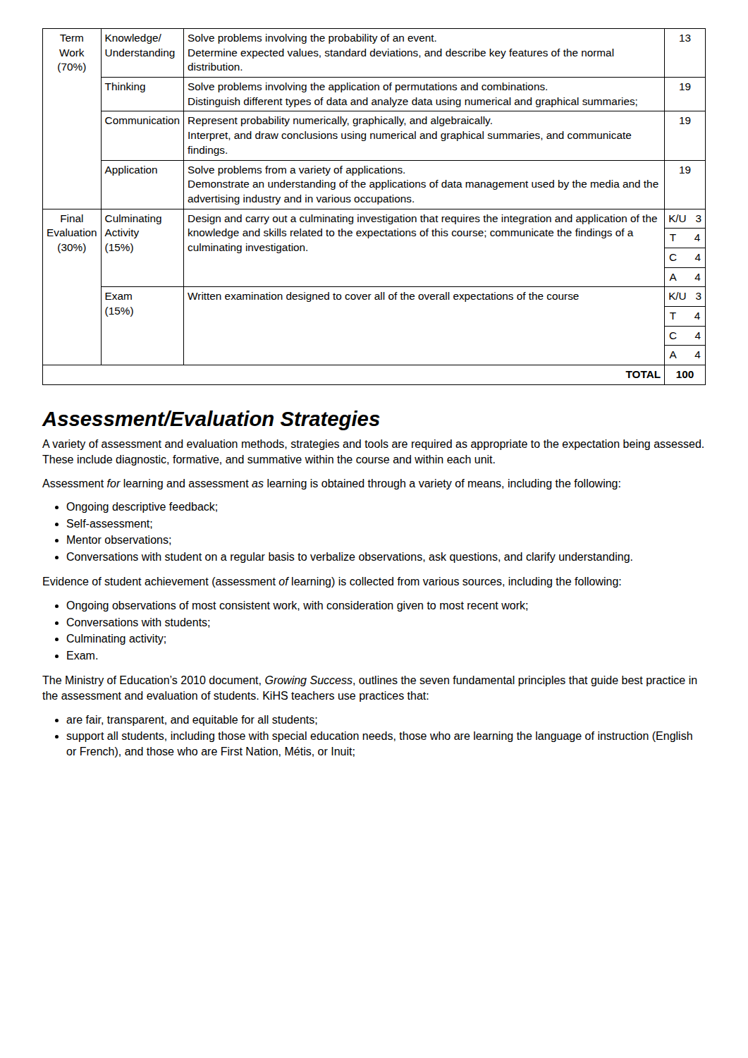| Term Work (70%) | Knowledge/ Understanding | Solve problems involving the probability of an event. Determine expected values, standard deviations, and describe key features of the normal distribution. | 13 |
| Thinking | Solve problems involving the application of permutations and combinations. Distinguish different types of data and analyze data using numerical and graphical summaries; | 19 |
| Communication | Represent probability numerically, graphically, and algebraically. Interpret, and draw conclusions using numerical and graphical summaries, and communicate findings. | 19 |
| Application | Solve problems from a variety of applications. Demonstrate an understanding of the applications of data management used by the media and the advertising industry and in various occupations. | 19 |
| Final Evaluation (30%) | Culminating Activity (15%) | Design and carry out a culminating investigation that requires the integration and application of the knowledge and skills related to the expectations of this course; communicate the findings of a culminating investigation. | K/U 3 |
| T 4 |
| C 4 |
| A 4 |
| Exam (15%) | Written examination designed to cover all of the overall expectations of the course | K/U 3 |
| T 4 |
| C 4 |
| A 4 |
| TOTAL | 100 |
Assessment/Evaluation Strategies
A variety of assessment and evaluation methods, strategies and tools are required as appropriate to the expectation being assessed. These include diagnostic, formative, and summative within the course and within each unit.
Assessment for learning and assessment as learning is obtained through a variety of means, including the following:
Ongoing descriptive feedback;
Self-assessment;
Mentor observations;
Conversations with student on a regular basis to verbalize observations, ask questions, and clarify understanding.
Evidence of student achievement (assessment of learning) is collected from various sources, including the following:
Ongoing observations of most consistent work, with consideration given to most recent work;
Conversations with students;
Culminating activity;
Exam.
The Ministry of Education’s 2010 document, Growing Success, outlines the seven fundamental principles that guide best practice in the assessment and evaluation of students. KiHS teachers use practices that:
are fair, transparent, and equitable for all students;
support all students, including those with special education needs, those who are learning the language of instruction (English or French), and those who are First Nation, Métis, or Inuit;